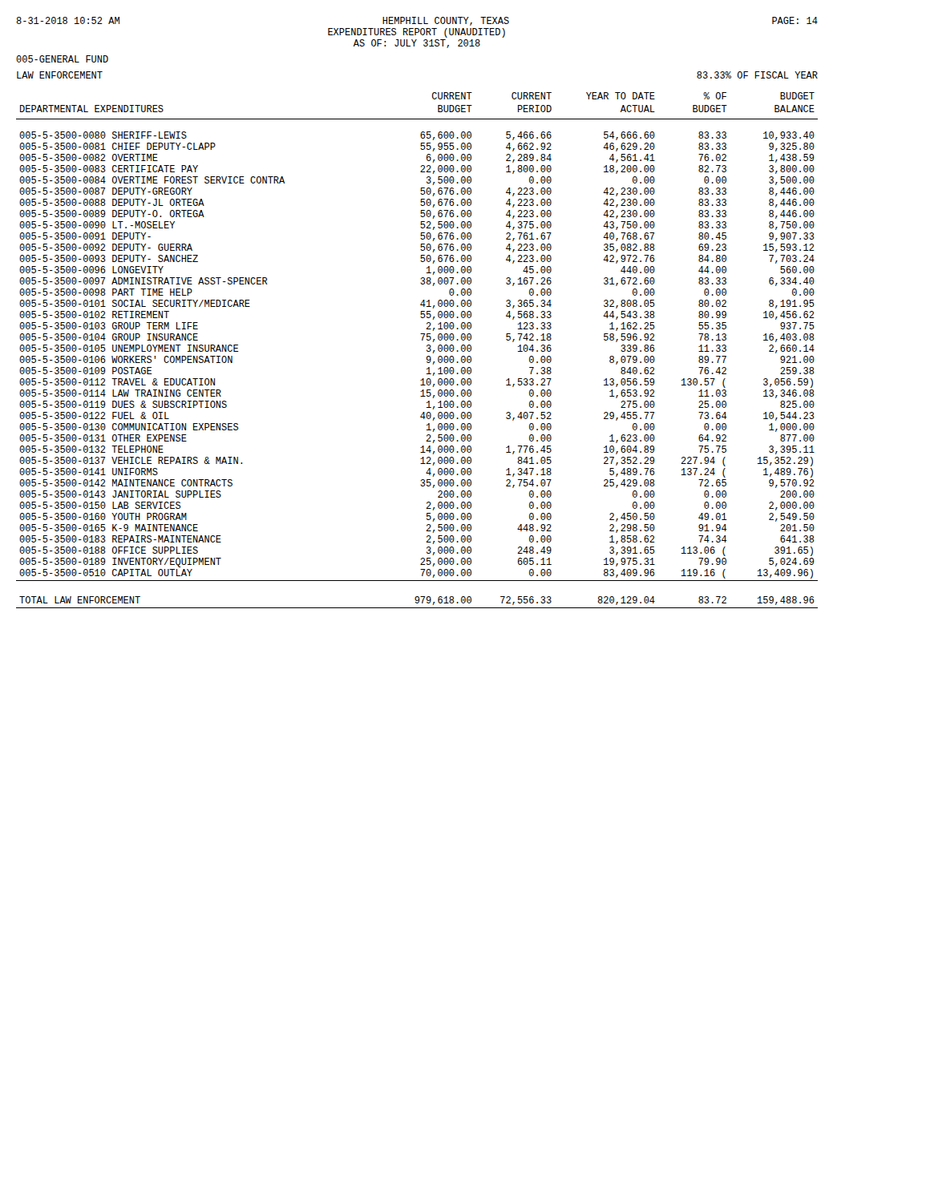8-31-2018 10:52 AM HEMPHILL COUNTY, TEXAS PAGE: 14
EXPENDITURES REPORT (UNAUDITED)
AS OF: JULY 31ST, 2018
005-GENERAL FUND
LAW ENFORCEMENT 83.33% OF FISCAL YEAR
| | CURRENT | CURRENT | YEAR TO DATE | % OF | BUDGET |
| --- | --- | --- | --- | --- | --- |
| DEPARTMENTAL EXPENDITURES | BUDGET | PERIOD | ACTUAL | BUDGET | BALANCE |
| 005-5-3500-0080 SHERIFF-LEWIS | 65,600.00 | 5,466.66 | 54,666.60 | 83.33 | 10,933.40 |
| 005-5-3500-0081 CHIEF DEPUTY-CLAPP | 55,955.00 | 4,662.92 | 46,629.20 | 83.33 | 9,325.80 |
| 005-5-3500-0082 OVERTIME | 6,000.00 | 2,289.84 | 4,561.41 | 76.02 | 1,438.59 |
| 005-5-3500-0083 CERTIFICATE PAY | 22,000.00 | 1,800.00 | 18,200.00 | 82.73 | 3,800.00 |
| 005-5-3500-0084 OVERTIME FOREST SERVICE CONTRA | 3,500.00 | 0.00 | 0.00 | 0.00 | 3,500.00 |
| 005-5-3500-0087 DEPUTY-GREGORY | 50,676.00 | 4,223.00 | 42,230.00 | 83.33 | 8,446.00 |
| 005-5-3500-0088 DEPUTY-JL ORTEGA | 50,676.00 | 4,223.00 | 42,230.00 | 83.33 | 8,446.00 |
| 005-5-3500-0089 DEPUTY-O. ORTEGA | 50,676.00 | 4,223.00 | 42,230.00 | 83.33 | 8,446.00 |
| 005-5-3500-0090 LT.-MOSELEY | 52,500.00 | 4,375.00 | 43,750.00 | 83.33 | 8,750.00 |
| 005-5-3500-0091 DEPUTY- | 50,676.00 | 2,761.67 | 40,768.67 | 80.45 | 9,907.33 |
| 005-5-3500-0092 DEPUTY- GUERRA | 50,676.00 | 4,223.00 | 35,082.88 | 69.23 | 15,593.12 |
| 005-5-3500-0093 DEPUTY- SANCHEZ | 50,676.00 | 4,223.00 | 42,972.76 | 84.80 | 7,703.24 |
| 005-5-3500-0096 LONGEVITY | 1,000.00 | 45.00 | 440.00 | 44.00 | 560.00 |
| 005-5-3500-0097 ADMINISTRATIVE ASST-SPENCER | 38,007.00 | 3,167.26 | 31,672.60 | 83.33 | 6,334.40 |
| 005-5-3500-0098 PART TIME HELP | 0.00 | 0.00 | 0.00 | 0.00 | 0.00 |
| 005-5-3500-0101 SOCIAL SECURITY/MEDICARE | 41,000.00 | 3,365.34 | 32,808.05 | 80.02 | 8,191.95 |
| 005-5-3500-0102 RETIREMENT | 55,000.00 | 4,568.33 | 44,543.38 | 80.99 | 10,456.62 |
| 005-5-3500-0103 GROUP TERM LIFE | 2,100.00 | 123.33 | 1,162.25 | 55.35 | 937.75 |
| 005-5-3500-0104 GROUP INSURANCE | 75,000.00 | 5,742.18 | 58,596.92 | 78.13 | 16,403.08 |
| 005-5-3500-0105 UNEMPLOYMENT INSURANCE | 3,000.00 | 104.36 | 339.86 | 11.33 | 2,660.14 |
| 005-5-3500-0106 WORKERS' COMPENSATION | 9,000.00 | 0.00 | 8,079.00 | 89.77 | 921.00 |
| 005-5-3500-0109 POSTAGE | 1,100.00 | 7.38 | 840.62 | 76.42 | 259.38 |
| 005-5-3500-0112 TRAVEL & EDUCATION | 10,000.00 | 1,533.27 | 13,056.59 | 130.57 ( | 3,056.59) |
| 005-5-3500-0114 LAW TRAINING CENTER | 15,000.00 | 0.00 | 1,653.92 | 11.03 | 13,346.08 |
| 005-5-3500-0119 DUES & SUBSCRIPTIONS | 1,100.00 | 0.00 | 275.00 | 25.00 | 825.00 |
| 005-5-3500-0122 FUEL & OIL | 40,000.00 | 3,407.52 | 29,455.77 | 73.64 | 10,544.23 |
| 005-5-3500-0130 COMMUNICATION EXPENSES | 1,000.00 | 0.00 | 0.00 | 0.00 | 1,000.00 |
| 005-5-3500-0131 OTHER EXPENSE | 2,500.00 | 0.00 | 1,623.00 | 64.92 | 877.00 |
| 005-5-3500-0132 TELEPHONE | 14,000.00 | 1,776.45 | 10,604.89 | 75.75 | 3,395.11 |
| 005-5-3500-0137 VEHICLE REPAIRS & MAIN. | 12,000.00 | 841.05 | 27,352.29 | 227.94 ( | 15,352.29) |
| 005-5-3500-0141 UNIFORMS | 4,000.00 | 1,347.18 | 5,489.76 | 137.24 ( | 1,489.76) |
| 005-5-3500-0142 MAINTENANCE CONTRACTS | 35,000.00 | 2,754.07 | 25,429.08 | 72.65 | 9,570.92 |
| 005-5-3500-0143 JANITORIAL SUPPLIES | 200.00 | 0.00 | 0.00 | 0.00 | 200.00 |
| 005-5-3500-0150 LAB SERVICES | 2,000.00 | 0.00 | 0.00 | 0.00 | 2,000.00 |
| 005-5-3500-0160 YOUTH PROGRAM | 5,000.00 | 0.00 | 2,450.50 | 49.01 | 2,549.50 |
| 005-5-3500-0165 K-9 MAINTENANCE | 2,500.00 | 448.92 | 2,298.50 | 91.94 | 201.50 |
| 005-5-3500-0183 REPAIRS-MAINTENANCE | 2,500.00 | 0.00 | 1,858.62 | 74.34 | 641.38 |
| 005-5-3500-0188 OFFICE SUPPLIES | 3,000.00 | 248.49 | 3,391.65 | 113.06 ( | 391.65) |
| 005-5-3500-0189 INVENTORY/EQUIPMENT | 25,000.00 | 605.11 | 19,975.31 | 79.90 | 5,024.69 |
| 005-5-3500-0510 CAPITAL OUTLAY | 70,000.00 | 0.00 | 83,409.96 | 119.16 ( | 13,409.96) |
| TOTAL LAW ENFORCEMENT | 979,618.00 | 72,556.33 | 820,129.04 | 83.72 | 159,488.96 |